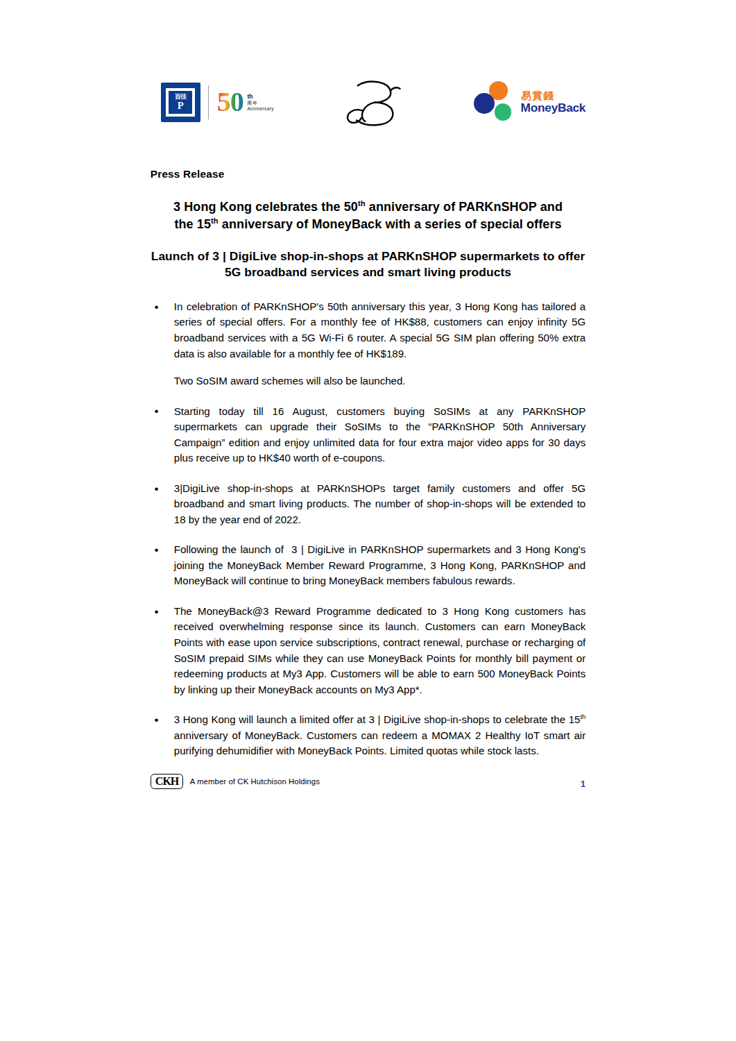百佳 P
50 th 周年 Anniversary
易賞錢
MoneyBack
Press Release
3 Hong Kong celebrates the 50th anniversary of PARKnSHOP and
the 15th anniversary of MoneyBack with a series of special offers
Launch of 3 | DigiLive shop-in-shops at PARKnSHOP supermarkets to offer
5G broadband services and smart living products
In celebration of PARKnSHOP's 50th anniversary this year, 3 Hong Kong has tailored a series of special offers. For a monthly fee of HK$88, customers can enjoy infinity 5G broadband services with a 5G Wi-Fi 6 router. A special 5G SIM plan offering 50% extra data is also available for a monthly fee of HK$189.
Two SoSIM award schemes will also be launched.
Starting today till 16 August, customers buying SoSIMs at any PARKnSHOP supermarkets can upgrade their SoSIMs to the “PARKnSHOP 50th Anniversary Campaign” edition and enjoy unlimited data for four extra major video apps for 30 days plus receive up to HK$40 worth of e-coupons.
3|DigiLive shop-in-shops at PARKnSHOPs target family customers and offer 5G broadband and smart living products. The number of shop-in-shops will be extended to 18 by the year end of 2022.
Following the launch of 3 | DigiLive in PARKnSHOP supermarkets and 3 Hong Kong's joining the MoneyBack Member Reward Programme, 3 Hong Kong, PARKnSHOP and MoneyBack will continue to bring MoneyBack members fabulous rewards.
The MoneyBack@3 Reward Programme dedicated to 3 Hong Kong customers has received overwhelming response since its launch. Customers can earn MoneyBack Points with ease upon service subscriptions, contract renewal, purchase or recharging of SoSIM prepaid SIMs while they can use MoneyBack Points for monthly bill payment or redeeming products at My3 App. Customers will be able to earn 500 MoneyBack Points by linking up their MoneyBack accounts on My3 App*.
3 Hong Kong will launch a limited offer at 3 | DigiLive shop-in-shops to celebrate the 15th anniversary of MoneyBack. Customers can redeem a MOMAX 2 Healthy IoT smart air purifying dehumidifier with MoneyBack Points. Limited quotas while stock lasts.
CKH
A member of CK Hutchison Holdings
1